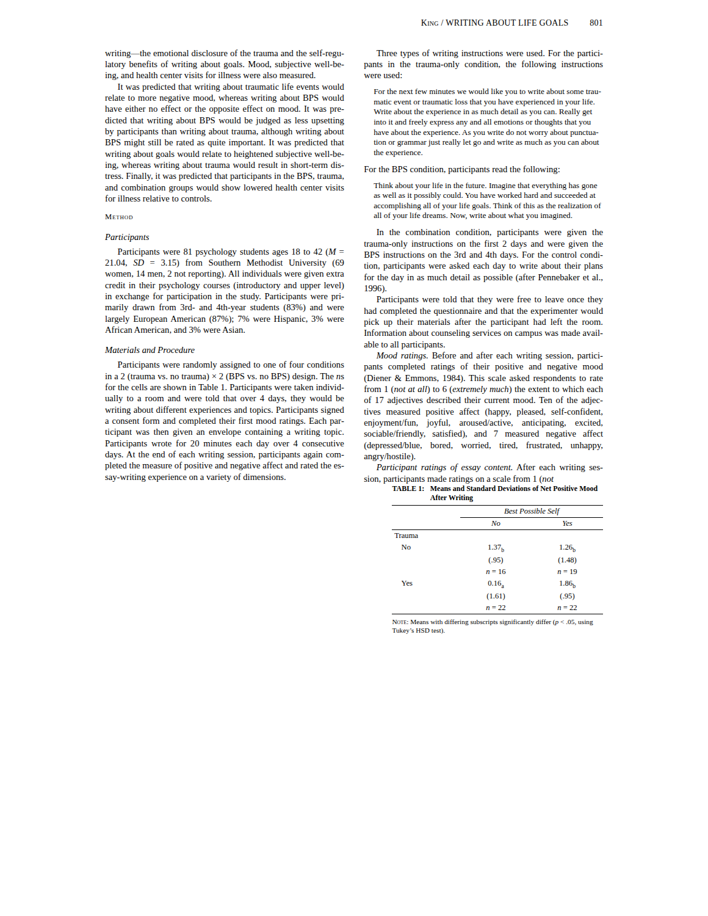King / WRITING ABOUT LIFE GOALS 801
writing—the emotional disclosure of the trauma and the self-regulatory benefits of writing about goals. Mood, subjective well-being, and health center visits for illness were also measured.
It was predicted that writing about traumatic life events would relate to more negative mood, whereas writing about BPS would have either no effect or the opposite effect on mood. It was predicted that writing about BPS would be judged as less upsetting by participants than writing about trauma, although writing about BPS might still be rated as quite important. It was predicted that writing about goals would relate to heightened subjective well-being, whereas writing about trauma would result in short-term distress. Finally, it was predicted that participants in the BPS, trauma, and combination groups would show lowered health center visits for illness relative to controls.
Method
Participants
Participants were 81 psychology students ages 18 to 42 (M = 21.04, SD = 3.15) from Southern Methodist University (69 women, 14 men, 2 not reporting). All individuals were given extra credit in their psychology courses (introductory and upper level) in exchange for participation in the study. Participants were primarily drawn from 3rd- and 4th-year students (83%) and were largely European American (87%); 7% were Hispanic, 3% were African American, and 3% were Asian.
Materials and Procedure
Participants were randomly assigned to one of four conditions in a 2 (trauma vs. no trauma) × 2 (BPS vs. no BPS) design. The ns for the cells are shown in Table 1. Participants were taken individually to a room and were told that over 4 days, they would be writing about different experiences and topics. Participants signed a consent form and completed their first mood ratings. Each participant was then given an envelope containing a writing topic. Participants wrote for 20 minutes each day over 4 consecutive days. At the end of each writing session, participants again completed the measure of positive and negative affect and rated the essay-writing experience on a variety of dimensions.
Three types of writing instructions were used. For the participants in the trauma-only condition, the following instructions were used:
For the next few minutes we would like you to write about some traumatic event or traumatic loss that you have experienced in your life. Write about the experience in as much detail as you can. Really get into it and freely express any and all emotions or thoughts that you have about the experience. As you write do not worry about punctuation or grammar just really let go and write as much as you can about the experience.
For the BPS condition, participants read the following:
Think about your life in the future. Imagine that everything has gone as well as it possibly could. You have worked hard and succeeded at accomplishing all of your life goals. Think of this as the realization of all of your life dreams. Now, write about what you imagined.
In the combination condition, participants were given the trauma-only instructions on the first 2 days and were given the BPS instructions on the 3rd and 4th days. For the control condition, participants were asked each day to write about their plans for the day in as much detail as possible (after Pennebaker et al., 1996).
Participants were told that they were free to leave once they had completed the questionnaire and that the experimenter would pick up their materials after the participant had left the room. Information about counseling services on campus was made available to all participants.
Mood ratings. Before and after each writing session, participants completed ratings of their positive and negative mood (Diener & Emmons, 1984). This scale asked respondents to rate from 1 (not at all) to 6 (extremely much) the extent to which each of 17 adjectives described their current mood. Ten of the adjectives measured positive affect (happy, pleased, self-confident, enjoyment/fun, joyful, aroused/active, anticipating, excited, sociable/friendly, satisfied), and 7 measured negative affect (depressed/blue, bored, worried, tired, frustrated, unhappy, angry/hostile).
Participant ratings of essay content. After each writing session, participants made ratings on a scale from 1 (not
TABLE 1: Means and Standard Deviations of Net Positive Mood After Writing
| | Best Possible Self |
| | No | Yes |
| Trauma | | |
| No | 1.37 b | 1.26 b |
| | (.95) | (1.48) |
| | n = 16 | n = 19 |
| Yes | 0.16 a | 1.86 b |
| | (1.61) | (.95) |
| | n = 22 | n = 22 |
Note: Means with differing subscripts significantly differ (p < .05, using Tukey’s HSD test).